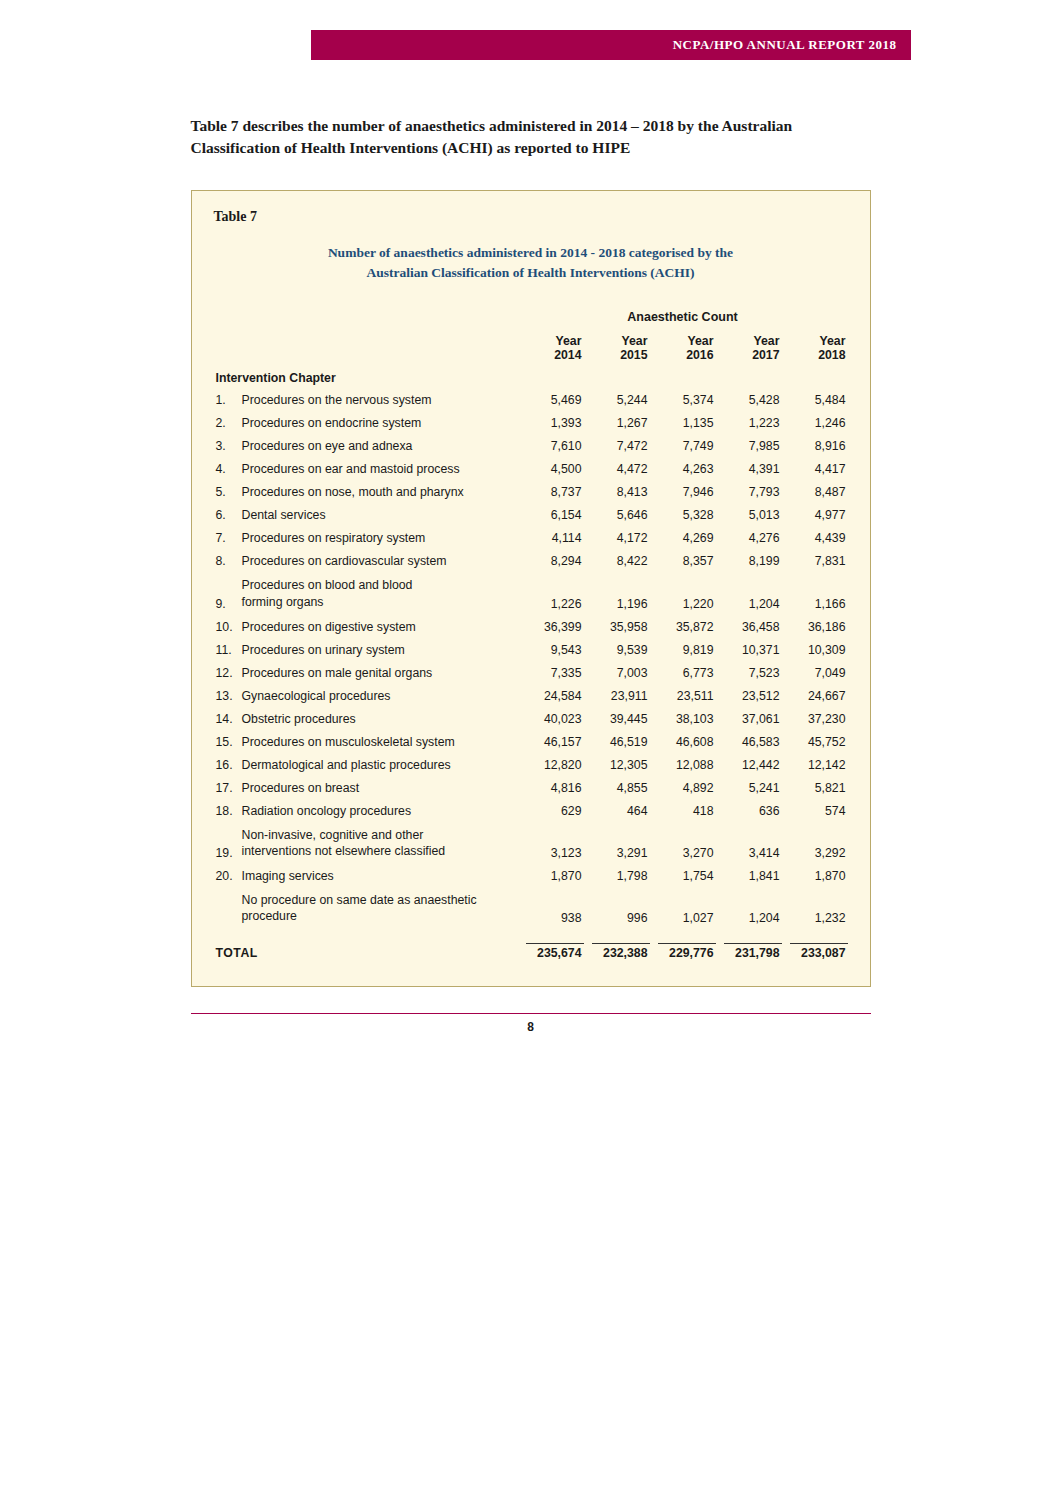NCPA/HPO ANNUAL REPORT 2018
Table 7 describes the number of anaesthetics administered in 2014 – 2018 by the Australian Classification of Health Interventions (ACHI) as reported to HIPE
Table 7
Number of anaesthetics administered in 2014 - 2018 categorised by the
Australian Classification of Health Interventions (ACHI)
| | Anaesthetic Count |
| | Year 2014 | Year 2015 | Year 2016 | Year 2017 | Year 2018 |
| Intervention Chapter | |
| 1. | Procedures on the nervous system | 5,469 | 5,244 | 5,374 | 5,428 | 5,484 |
| 2. | Procedures on endocrine system | 1,393 | 1,267 | 1,135 | 1,223 | 1,246 |
| 3. | Procedures on eye and adnexa | 7,610 | 7,472 | 7,749 | 7,985 | 8,916 |
| 4. | Procedures on ear and mastoid process | 4,500 | 4,472 | 4,263 | 4,391 | 4,417 |
| 5. | Procedures on nose, mouth and pharynx | 8,737 | 8,413 | 7,946 | 7,793 | 8,487 |
| 6. | Dental services | 6,154 | 5,646 | 5,328 | 5,013 | 4,977 |
| 7. | Procedures on respiratory system | 4,114 | 4,172 | 4,269 | 4,276 | 4,439 |
| 8. | Procedures on cardiovascular system | 8,294 | 8,422 | 8,357 | 8,199 | 7,831 |
| 9. | Procedures on blood and blood forming organs | 1,226 | 1,196 | 1,220 | 1,204 | 1,166 |
| 10. | Procedures on digestive system | 36,399 | 35,958 | 35,872 | 36,458 | 36,186 |
| 11. | Procedures on urinary system | 9,543 | 9,539 | 9,819 | 10,371 | 10,309 |
| 12. | Procedures on male genital organs | 7,335 | 7,003 | 6,773 | 7,523 | 7,049 |
| 13. | Gynaecological procedures | 24,584 | 23,911 | 23,511 | 23,512 | 24,667 |
| 14. | Obstetric procedures | 40,023 | 39,445 | 38,103 | 37,061 | 37,230 |
| 15. | Procedures on musculoskeletal system | 46,157 | 46,519 | 46,608 | 46,583 | 45,752 |
| 16. | Dermatological and plastic procedures | 12,820 | 12,305 | 12,088 | 12,442 | 12,142 |
| 17. | Procedures on breast | 4,816 | 4,855 | 4,892 | 5,241 | 5,821 |
| 18. | Radiation oncology procedures | 629 | 464 | 418 | 636 | 574 |
| 19. | Non-invasive, cognitive and other interventions not elsewhere classified | 3,123 | 3,291 | 3,270 | 3,414 | 3,292 |
| 20. | Imaging services | 1,870 | 1,798 | 1,754 | 1,841 | 1,870 |
| | No procedure on same date as anaesthetic procedure | 938 | 996 | 1,027 | 1,204 | 1,232 |
| TOTAL | 235,674 | 232,388 | 229,776 | 231,798 | 233,087 |
8